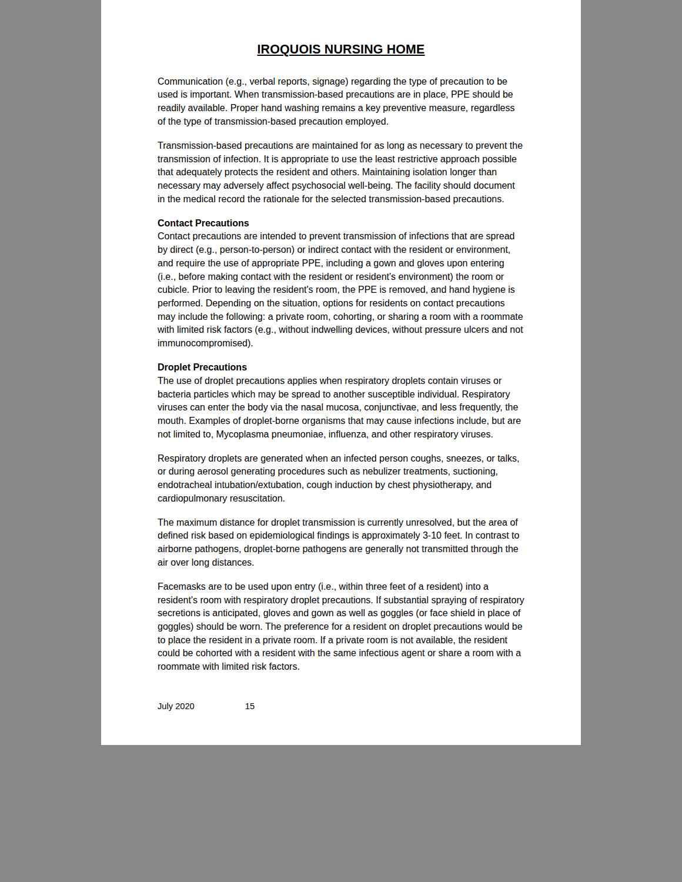IROQUOIS NURSING HOME
Communication (e.g., verbal reports, signage) regarding the type of precaution to be used is important. When transmission-based precautions are in place, PPE should be readily available. Proper hand washing remains a key preventive measure, regardless of the type of transmission-based precaution employed.
Transmission-based precautions are maintained for as long as necessary to prevent the transmission of infection. It is appropriate to use the least restrictive approach possible that adequately protects the resident and others. Maintaining isolation longer than necessary may adversely affect psychosocial well-being. The facility should document in the medical record the rationale for the selected transmission-based precautions.
Contact Precautions
Contact precautions are intended to prevent transmission of infections that are spread by direct (e.g., person-to-person) or indirect contact with the resident or environment, and require the use of appropriate PPE, including a gown and gloves upon entering (i.e., before making contact with the resident or resident's environment) the room or cubicle. Prior to leaving the resident's room, the PPE is removed, and hand hygiene is performed. Depending on the situation, options for residents on contact precautions may include the following: a private room, cohorting, or sharing a room with a roommate with limited risk factors (e.g., without indwelling devices, without pressure ulcers and not immunocompromised).
Droplet Precautions
The use of droplet precautions applies when respiratory droplets contain viruses or bacteria particles which may be spread to another susceptible individual. Respiratory viruses can enter the body via the nasal mucosa, conjunctivae, and less frequently, the mouth. Examples of droplet-borne organisms that may cause infections include, but are not limited to, Mycoplasma pneumoniae, influenza, and other respiratory viruses.
Respiratory droplets are generated when an infected person coughs, sneezes, or talks, or during aerosol generating procedures such as nebulizer treatments, suctioning, endotracheal intubation/extubation, cough induction by chest physiotherapy, and cardiopulmonary resuscitation.
The maximum distance for droplet transmission is currently unresolved, but the area of defined risk based on epidemiological findings is approximately 3-10 feet. In contrast to airborne pathogens, droplet-borne pathogens are generally not transmitted through the air over long distances.
Facemasks are to be used upon entry (i.e., within three feet of a resident) into a resident's room with respiratory droplet precautions. If substantial spraying of respiratory secretions is anticipated, gloves and gown as well as goggles (or face shield in place of goggles) should be worn. The preference for a resident on droplet precautions would be to place the resident in a private room. If a private room is not available, the resident could be cohorted with a resident with the same infectious agent or share a room with a roommate with limited risk factors.
July 2020 15